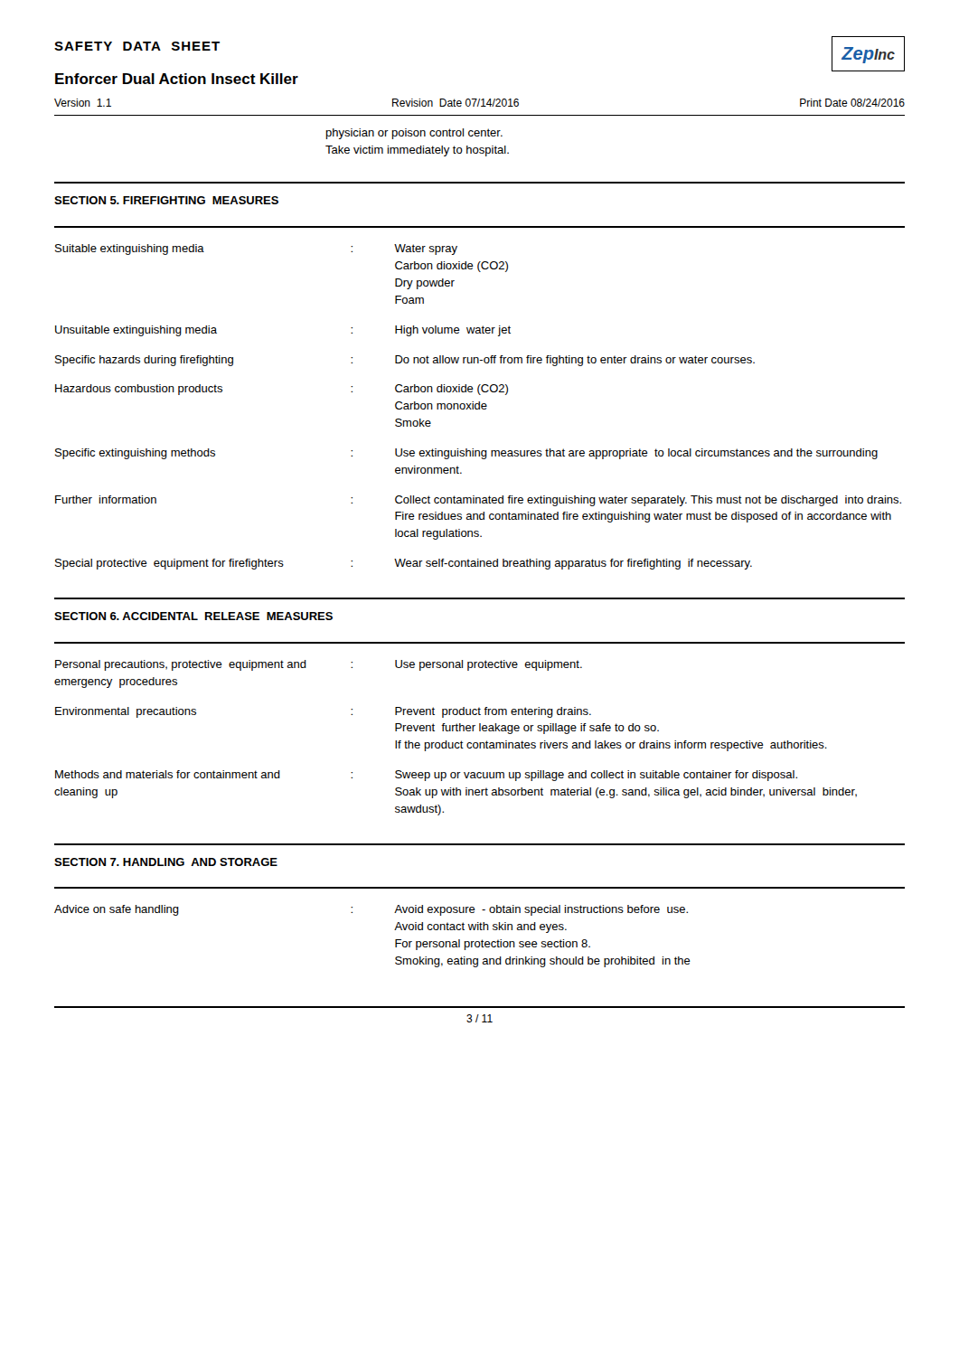SAFETY DATA SHEET
Enforcer Dual Action Insect Killer
ZepInc
Version 1.1 Revision Date 07/14/2016 Print Date 08/24/2016
physician or poison control center.
Take victim immediately to hospital.
SECTION 5. FIREFIGHTING MEASURES
| Suitable extinguishing media | : | Water spray Carbon dioxide (CO2) Dry powder Foam |
| Unsuitable extinguishing media | : | High volume water jet |
| Specific hazards during firefighting | : | Do not allow run-off from fire fighting to enter drains or water courses. |
| Hazardous combustion products | : | Carbon dioxide (CO2) Carbon monoxide Smoke |
| Specific extinguishing methods | : | Use extinguishing measures that are appropriate to local circumstances and the surrounding environment. |
| Further information | : | Collect contaminated fire extinguishing water separately. This must not be discharged into drains. Fire residues and contaminated fire extinguishing water must be disposed of in accordance with local regulations. |
| Special protective equipment for firefighters | : | Wear self-contained breathing apparatus for firefighting if necessary. |
SECTION 6. ACCIDENTAL RELEASE MEASURES
| Personal precautions, protective equipment and emergency procedures | : | Use personal protective equipment. |
| Environmental precautions | : | Prevent product from entering drains. Prevent further leakage or spillage if safe to do so. If the product contaminates rivers and lakes or drains inform respective authorities. |
| Methods and materials for containment and cleaning up | : | Sweep up or vacuum up spillage and collect in suitable container for disposal. Soak up with inert absorbent material (e.g. sand, silica gel, acid binder, universal binder, sawdust). |
SECTION 7. HANDLING AND STORAGE
| Advice on safe handling | : | Avoid exposure - obtain special instructions before use. Avoid contact with skin and eyes. For personal protection see section 8. Smoking, eating and drinking should be prohibited in the |
3 / 11